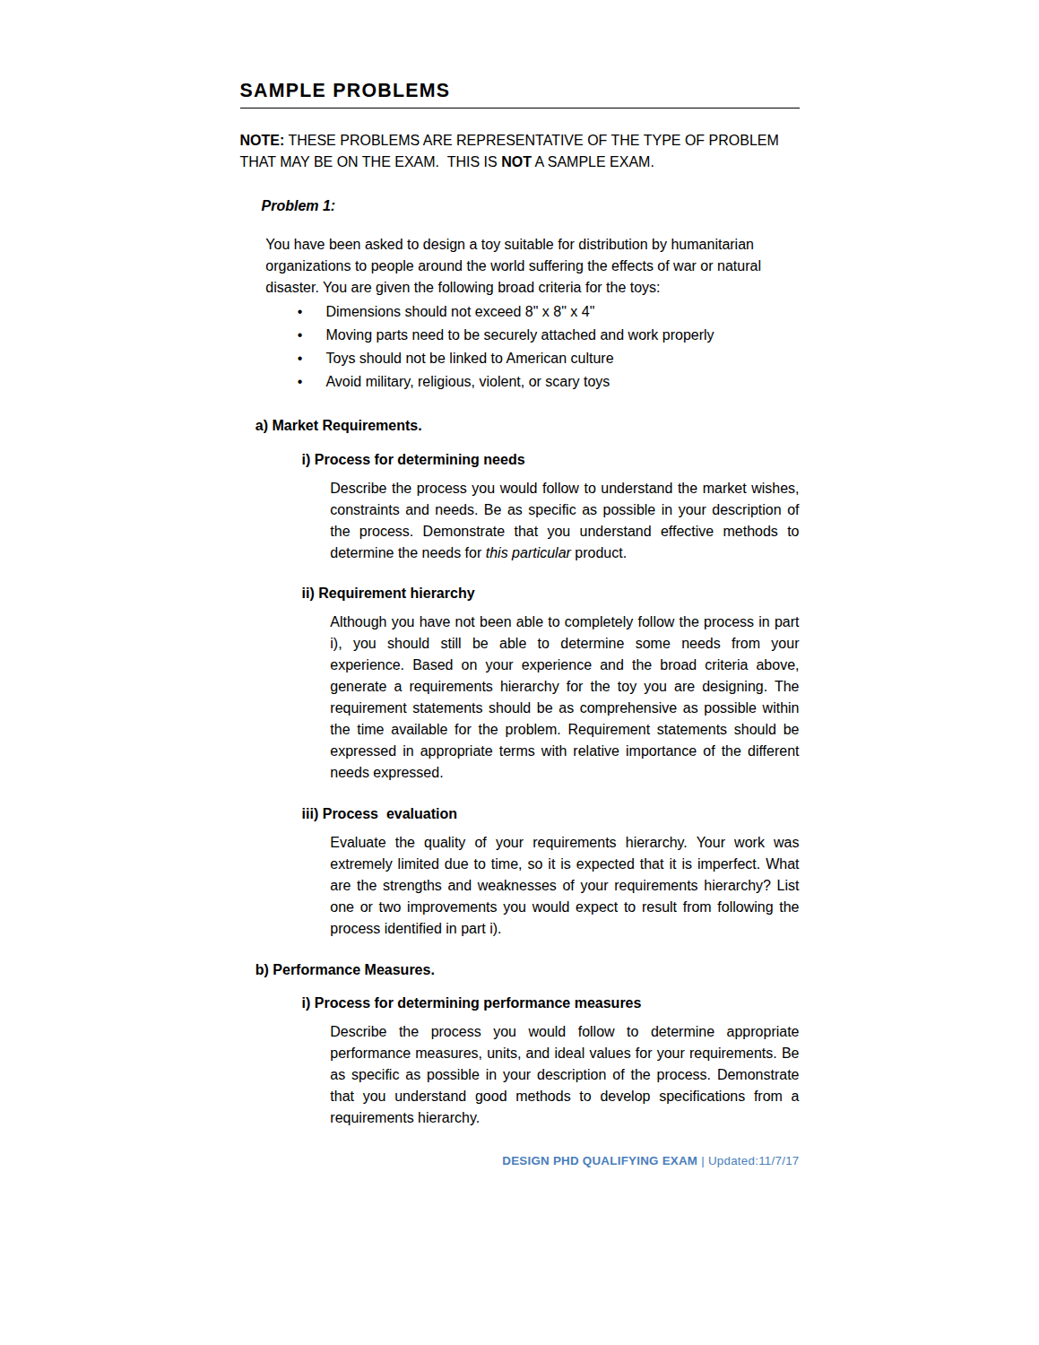SAMPLE PROBLEMS
NOTE: THESE PROBLEMS ARE REPRESENTATIVE OF THE TYPE OF PROBLEM THAT MAY BE ON THE EXAM. THIS IS NOT A SAMPLE EXAM.
Problem 1:
You have been asked to design a toy suitable for distribution by humanitarian organizations to people around the world suffering the effects of war or natural disaster. You are given the following broad criteria for the toys:
Dimensions should not exceed 8" x 8" x 4"
Moving parts need to be securely attached and work properly
Toys should not be linked to American culture
Avoid military, religious, violent, or scary toys
a) Market Requirements.
i) Process for determining needs
Describe the process you would follow to understand the market wishes, constraints and needs. Be as specific as possible in your description of the process. Demonstrate that you understand effective methods to determine the needs for this particular product.
ii) Requirement hierarchy
Although you have not been able to completely follow the process in part i), you should still be able to determine some needs from your experience. Based on your experience and the broad criteria above, generate a requirements hierarchy for the toy you are designing. The requirement statements should be as comprehensive as possible within the time available for the problem. Requirement statements should be expressed in appropriate terms with relative importance of the different needs expressed.
iii) Process evaluation
Evaluate the quality of your requirements hierarchy. Your work was extremely limited due to time, so it is expected that it is imperfect. What are the strengths and weaknesses of your requirements hierarchy? List one or two improvements you would expect to result from following the process identified in part i).
b) Performance Measures.
i) Process for determining performance measures
Describe the process you would follow to determine appropriate performance measures, units, and ideal values for your requirements. Be as specific as possible in your description of the process. Demonstrate that you understand good methods to develop specifications from a requirements hierarchy.
DESIGN PHD QUALIFYING EXAM | Updated:11/7/17